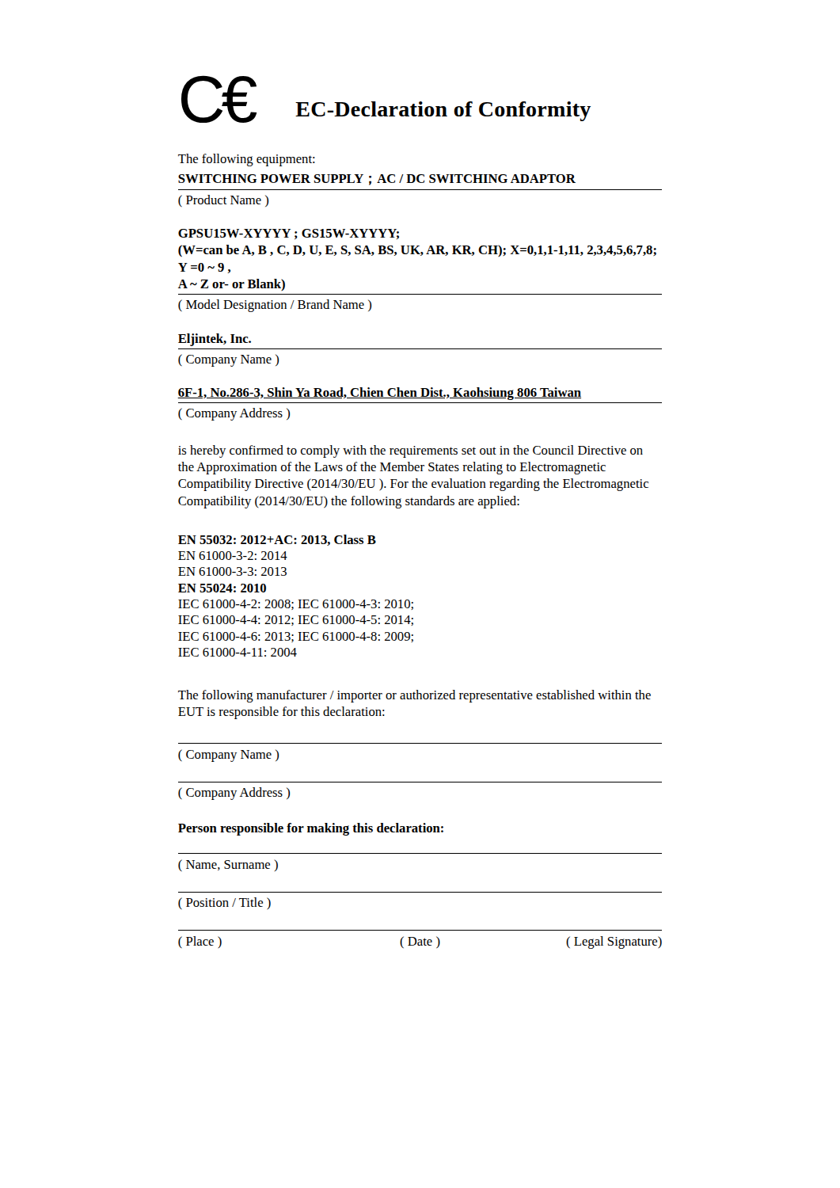C€
EC-Declaration of Conformity
The following equipment:
SWITCHING POWER SUPPLY；AC / DC SWITCHING ADAPTOR
( Product Name )
GPSU15W-XYYYY ; GS15W-XYYYY;
(W=can be A, B , C, D, U, E, S, SA, BS, UK, AR, KR, CH); X=0,1,1-1,11, 2,3,4,5,6,7,8; Y =0 ~ 9 ,
A ~ Z or- or Blank)
( Model Designation / Brand Name )
Eljintek, Inc.
( Company Name )
6F-1, No.286-3, Shin Ya Road, Chien Chen Dist., Kaohsiung 806 Taiwan
( Company Address )
is hereby confirmed to comply with the requirements set out in the Council Directive on the Approximation of the Laws of the Member States relating to Electromagnetic Compatibility Directive (2014/30/EU ). For the evaluation regarding the Electromagnetic Compatibility (2014/30/EU) the following standards are applied:
EN 55032: 2012+AC: 2013, Class B
EN 61000-3-2: 2014
EN 61000-3-3: 2013
EN 55024: 2010
IEC 61000-4-2: 2008; IEC 61000-4-3: 2010;
IEC 61000-4-4: 2012; IEC 61000-4-5: 2014;
IEC 61000-4-6: 2013; IEC 61000-4-8: 2009;
IEC 61000-4-11: 2004
The following manufacturer / importer or authorized representative established within the EUT is responsible for this declaration:
( Company Name )
( Company Address )
Person responsible for making this declaration:
( Name, Surname )
( Position / Title )
( Place ) ( Date ) ( Legal Signature)